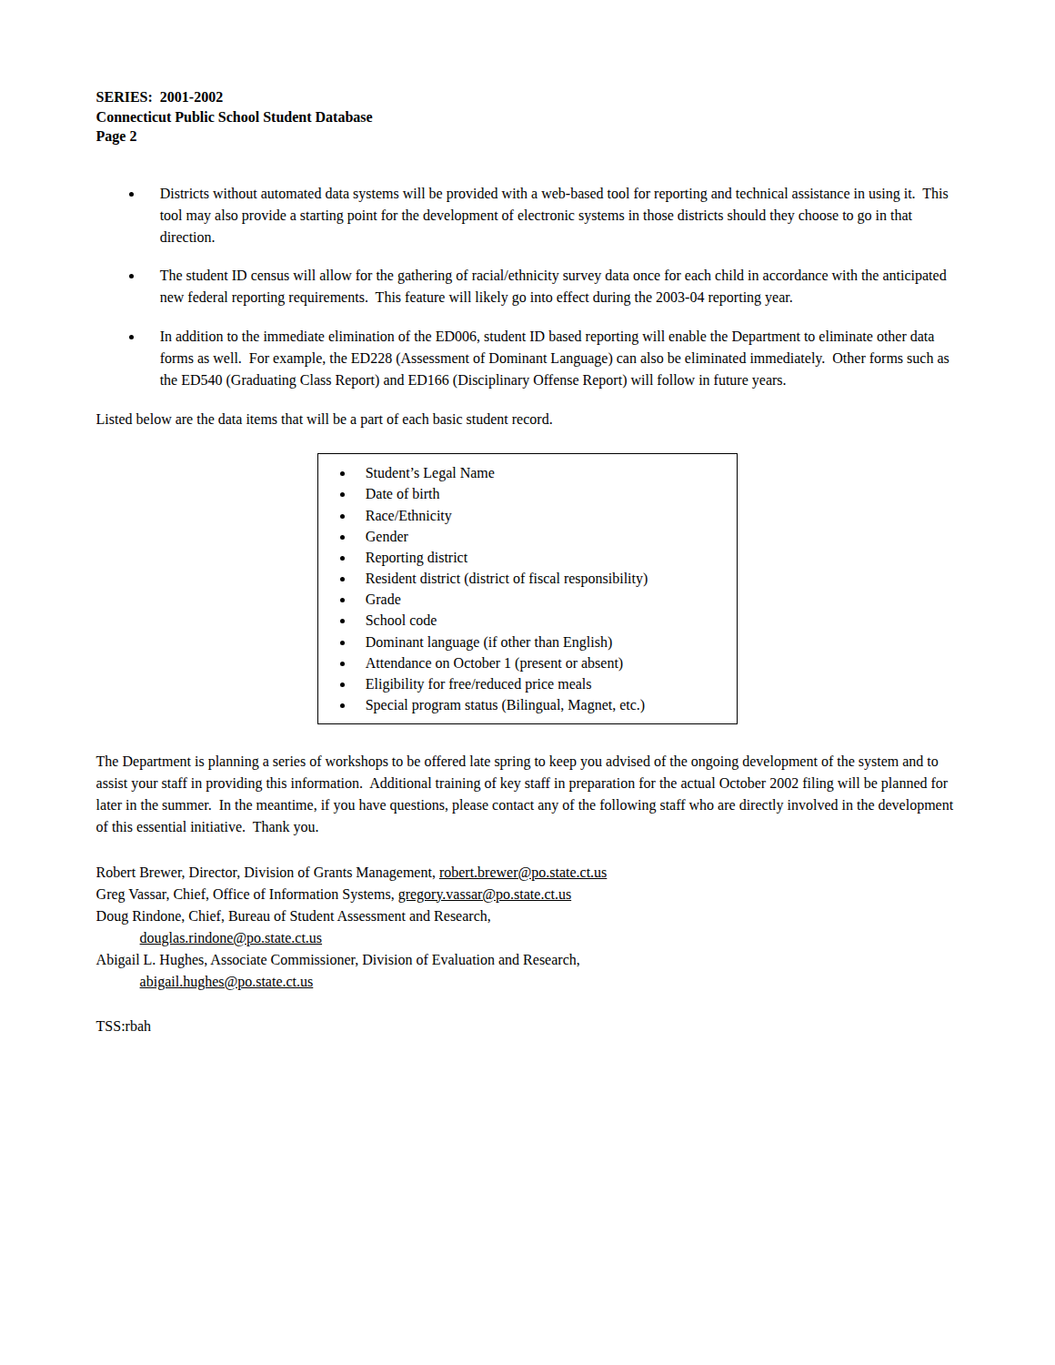SERIES: 2001-2002
Connecticut Public School Student Database
Page 2
Districts without automated data systems will be provided with a web-based tool for reporting and technical assistance in using it. This tool may also provide a starting point for the development of electronic systems in those districts should they choose to go in that direction.
The student ID census will allow for the gathering of racial/ethnicity survey data once for each child in accordance with the anticipated new federal reporting requirements. This feature will likely go into effect during the 2003-04 reporting year.
In addition to the immediate elimination of the ED006, student ID based reporting will enable the Department to eliminate other data forms as well. For example, the ED228 (Assessment of Dominant Language) can also be eliminated immediately. Other forms such as the ED540 (Graduating Class Report) and ED166 (Disciplinary Offense Report) will follow in future years.
Listed below are the data items that will be a part of each basic student record.
Student’s Legal Name
Date of birth
Race/Ethnicity
Gender
Reporting district
Resident district (district of fiscal responsibility)
Grade
School code
Dominant language (if other than English)
Attendance on October 1 (present or absent)
Eligibility for free/reduced price meals
Special program status (Bilingual, Magnet, etc.)
The Department is planning a series of workshops to be offered late spring to keep you advised of the ongoing development of the system and to assist your staff in providing this information. Additional training of key staff in preparation for the actual October 2002 filing will be planned for later in the summer. In the meantime, if you have questions, please contact any of the following staff who are directly involved in the development of this essential initiative. Thank you.
Robert Brewer, Director, Division of Grants Management, robert.brewer@po.state.ct.us
Greg Vassar, Chief, Office of Information Systems, gregory.vassar@po.state.ct.us
Doug Rindone, Chief, Bureau of Student Assessment and Research,
douglas.rindone@po.state.ct.us
Abigail L. Hughes, Associate Commissioner, Division of Evaluation and Research,
abigail.hughes@po.state.ct.us
TSS:rbah